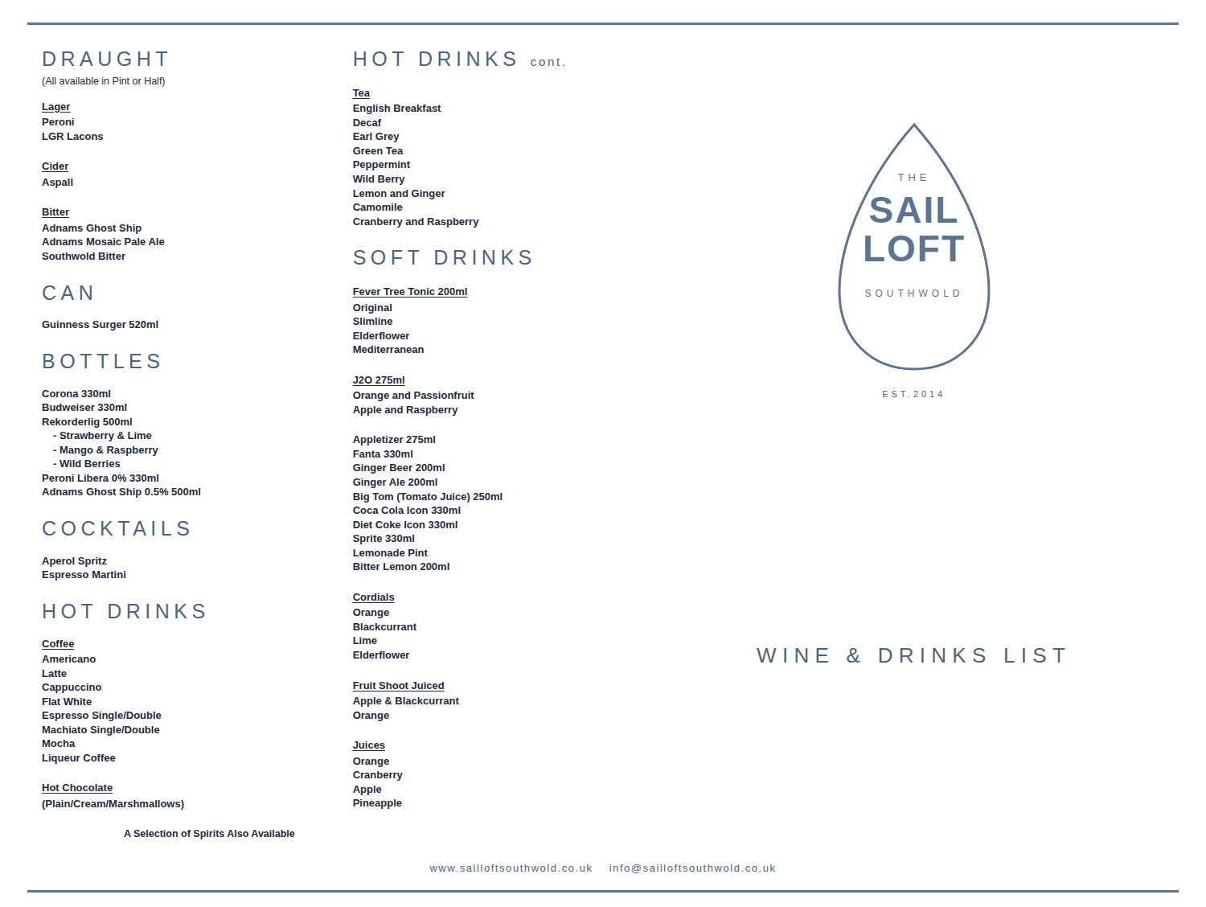Draught
(All available in Pint or Half)
Lager
Peroni
LGR Lacons
Cider
Aspall
Bitter
Adnams Ghost Ship
Adnams Mosaic Pale Ale
Southwold Bitter
Can
Guinness Surger 520ml
Bottles
Corona 330ml
Budweiser 330ml
Rekorderlig 500ml
- Strawberry & Lime
- Mango & Raspberry
- Wild Berries
Peroni Libera 0% 330ml
Adnams Ghost Ship 0.5% 500ml
Cocktails
Aperol Spritz
Espresso Martini
Hot Drinks
Coffee
Americano
Latte
Cappuccino
Flat White
Espresso Single/Double
Machiato Single/Double
Mocha
Liqueur Coffee
Hot Chocolate
(Plain/Cream/Marshmallows)
Hot Drinks cont.
Tea
English Breakfast
Decaf
Earl Grey
Green Tea
Peppermint
Wild Berry
Lemon and Ginger
Camomile
Cranberry and Raspberry
Soft Drinks
Fever Tree Tonic 200ml
Original
Slimline
Elderflower
Mediterranean
J2O 275ml
Orange and Passionfruit
Apple and Raspberry
Appletizer 275ml
Fanta 330ml
Ginger Beer 200ml
Ginger Ale 200ml
Big Tom (Tomato Juice) 250ml
Coca Cola Icon 330ml
Diet Coke Icon 330ml
Sprite 330ml
Lemonade Pint
Bitter Lemon 200ml
Cordials
Orange
Blackcurrant
Lime
Elderflower
Fruit Shoot Juiced
Apple & Blackcurrant
Orange
Juices
Orange
Cranberry
Apple
Pineapple
THE SAIL LOFT SOUTHWOLD
EST.2014
Wine & Drinks List
A Selection of Spirits Also Available
www.sailloftsouthwold.co.uk info@sailloftsouthwold.co.uk